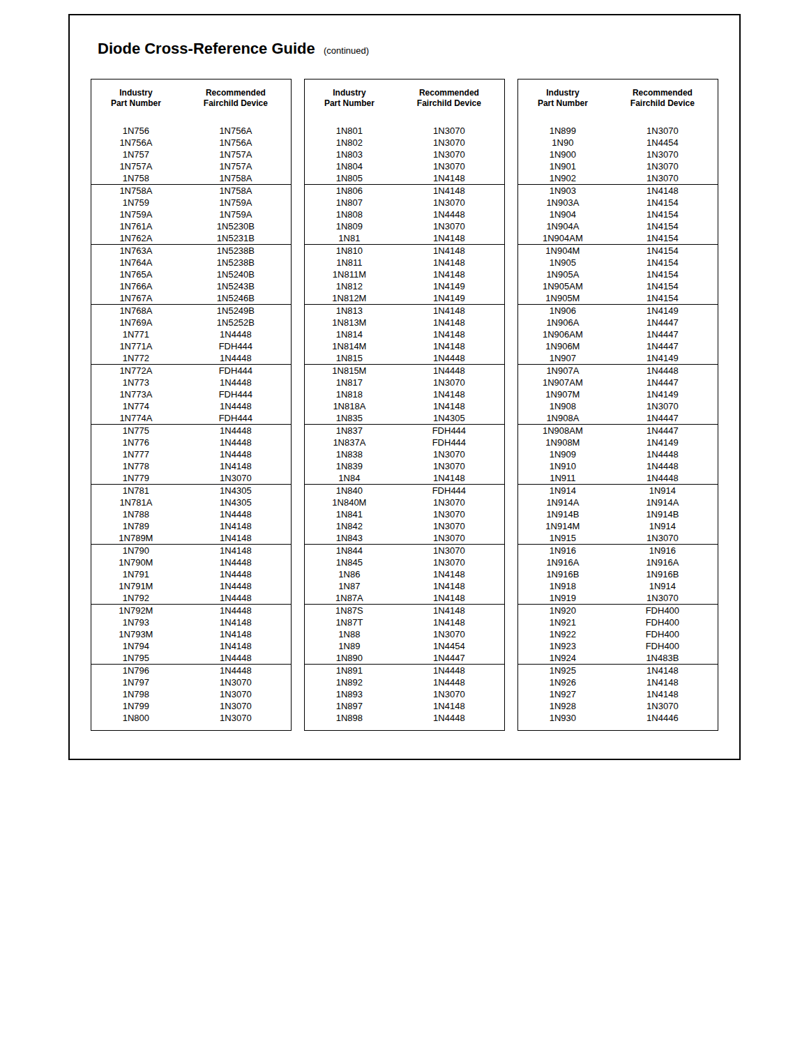Diode Cross-Reference Guide (continued)
| Industry Part Number | Recommended Fairchild Device |
| --- | --- |
| 1N756 | 1N756A |
| 1N756A | 1N756A |
| 1N757 | 1N757A |
| 1N757A | 1N757A |
| 1N758 | 1N758A |
| 1N758A | 1N758A |
| 1N759 | 1N759A |
| 1N759A | 1N759A |
| 1N761A | 1N5230B |
| 1N762A | 1N5231B |
| 1N763A | 1N5238B |
| 1N764A | 1N5238B |
| 1N765A | 1N5240B |
| 1N766A | 1N5243B |
| 1N767A | 1N5246B |
| 1N768A | 1N5249B |
| 1N769A | 1N5252B |
| 1N771 | 1N4448 |
| 1N771A | FDH444 |
| 1N772 | 1N4448 |
| 1N772A | FDH444 |
| 1N773 | 1N4448 |
| 1N773A | FDH444 |
| 1N774 | 1N4448 |
| 1N774A | FDH444 |
| 1N775 | 1N4448 |
| 1N776 | 1N4448 |
| 1N777 | 1N4448 |
| 1N778 | 1N4148 |
| 1N779 | 1N3070 |
| 1N781 | 1N4305 |
| 1N781A | 1N4305 |
| 1N788 | 1N4448 |
| 1N789 | 1N4148 |
| 1N789M | 1N4148 |
| 1N790 | 1N4148 |
| 1N790M | 1N4448 |
| 1N791 | 1N4448 |
| 1N791M | 1N4448 |
| 1N792 | 1N4448 |
| 1N792M | 1N4448 |
| 1N793 | 1N4148 |
| 1N793M | 1N4148 |
| 1N794 | 1N4148 |
| 1N795 | 1N4448 |
| 1N796 | 1N4448 |
| 1N797 | 1N3070 |
| 1N798 | 1N3070 |
| 1N799 | 1N3070 |
| 1N800 | 1N3070 |
| Industry Part Number | Recommended Fairchild Device |
| --- | --- |
| 1N801 | 1N3070 |
| 1N802 | 1N3070 |
| 1N803 | 1N3070 |
| 1N804 | 1N3070 |
| 1N805 | 1N4148 |
| 1N806 | 1N4148 |
| 1N807 | 1N3070 |
| 1N808 | 1N4448 |
| 1N809 | 1N3070 |
| 1N81 | 1N4148 |
| 1N810 | 1N4148 |
| 1N811 | 1N4148 |
| 1N811M | 1N4148 |
| 1N812 | 1N4149 |
| 1N812M | 1N4149 |
| 1N813 | 1N4148 |
| 1N813M | 1N4148 |
| 1N814 | 1N4148 |
| 1N814M | 1N4148 |
| 1N815 | 1N4448 |
| 1N815M | 1N4448 |
| 1N817 | 1N3070 |
| 1N818 | 1N4148 |
| 1N818A | 1N4148 |
| 1N835 | 1N4305 |
| 1N837 | FDH444 |
| 1N837A | FDH444 |
| 1N838 | 1N3070 |
| 1N839 | 1N3070 |
| 1N84 | 1N4148 |
| 1N840 | FDH444 |
| 1N840M | 1N3070 |
| 1N841 | 1N3070 |
| 1N842 | 1N3070 |
| 1N843 | 1N3070 |
| 1N844 | 1N3070 |
| 1N845 | 1N3070 |
| 1N86 | 1N4148 |
| 1N87 | 1N4148 |
| 1N87A | 1N4148 |
| 1N87S | 1N4148 |
| 1N87T | 1N4148 |
| 1N88 | 1N3070 |
| 1N89 | 1N4454 |
| 1N890 | 1N4447 |
| 1N891 | 1N4448 |
| 1N892 | 1N4448 |
| 1N893 | 1N3070 |
| 1N897 | 1N4148 |
| 1N898 | 1N4448 |
| Industry Part Number | Recommended Fairchild Device |
| --- | --- |
| 1N899 | 1N3070 |
| 1N90 | 1N4454 |
| 1N900 | 1N3070 |
| 1N901 | 1N3070 |
| 1N902 | 1N3070 |
| 1N903 | 1N4148 |
| 1N903A | 1N4154 |
| 1N904 | 1N4154 |
| 1N904A | 1N4154 |
| 1N904AM | 1N4154 |
| 1N904M | 1N4154 |
| 1N905 | 1N4154 |
| 1N905A | 1N4154 |
| 1N905AM | 1N4154 |
| 1N905M | 1N4154 |
| 1N906 | 1N4149 |
| 1N906A | 1N4447 |
| 1N906AM | 1N4447 |
| 1N906M | 1N4447 |
| 1N907 | 1N4149 |
| 1N907A | 1N4448 |
| 1N907AM | 1N4447 |
| 1N907M | 1N4149 |
| 1N908 | 1N3070 |
| 1N908A | 1N4447 |
| 1N908AM | 1N4447 |
| 1N908M | 1N4149 |
| 1N909 | 1N4448 |
| 1N910 | 1N4448 |
| 1N911 | 1N4448 |
| 1N914 | 1N914 |
| 1N914A | 1N914A |
| 1N914B | 1N914B |
| 1N914M | 1N914 |
| 1N915 | 1N3070 |
| 1N916 | 1N916 |
| 1N916A | 1N916A |
| 1N916B | 1N916B |
| 1N918 | 1N914 |
| 1N919 | 1N3070 |
| 1N920 | FDH400 |
| 1N921 | FDH400 |
| 1N922 | FDH400 |
| 1N923 | FDH400 |
| 1N924 | 1N483B |
| 1N925 | 1N4148 |
| 1N926 | 1N4148 |
| 1N927 | 1N4148 |
| 1N928 | 1N3070 |
| 1N930 | 1N4446 |